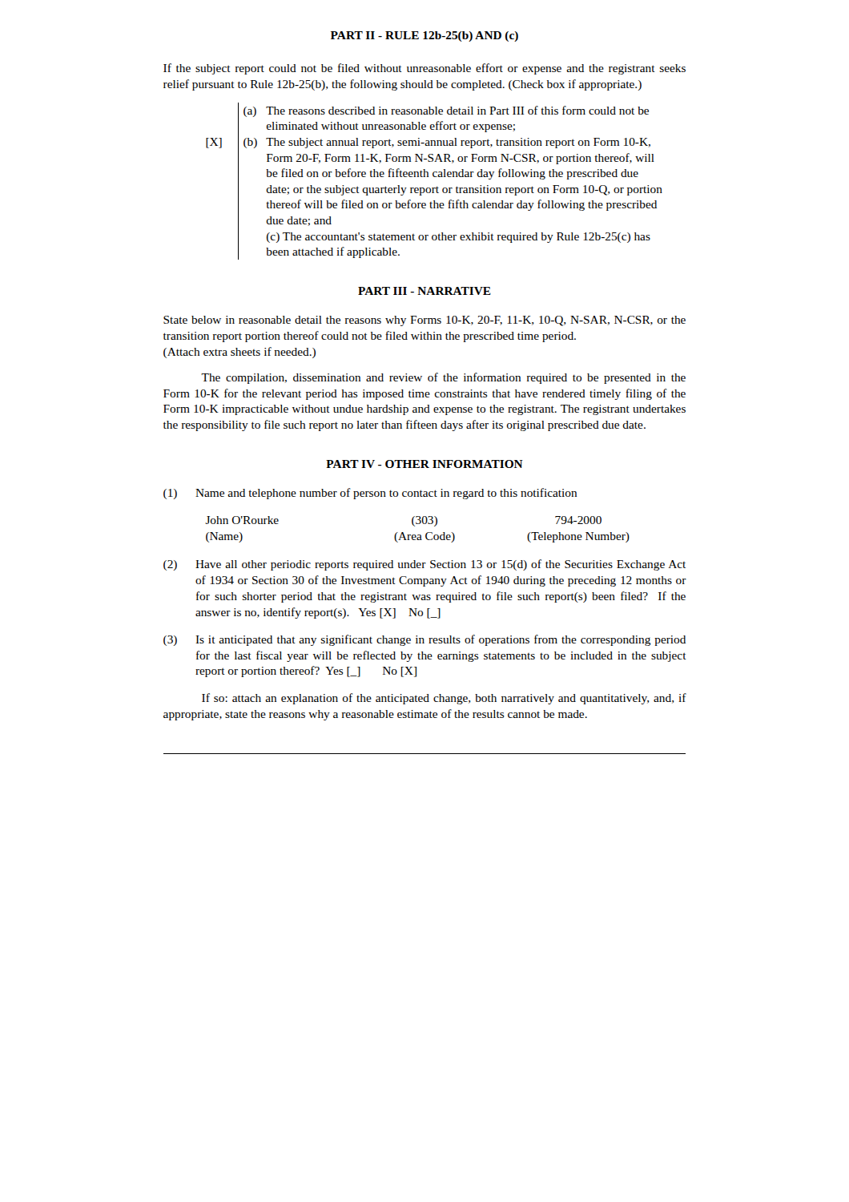PART II - RULE 12b-25(b) AND (c)
If the subject report could not be filed without unreasonable effort or expense and the registrant seeks relief pursuant to Rule 12b-25(b), the following should be completed. (Check box if appropriate.)
| | | (a) | The reasons described in reasonable detail in Part III of this form could not be eliminated without unreasonable effort or expense; |
| [X] | | (b) | The subject annual report, semi-annual report, transition report on Form 10-K, Form 20-F, Form 11-K, Form N-SAR, or Form N-CSR, or portion thereof, will be filed on or before the fifteenth calendar day following the prescribed due date; or the subject quarterly report or transition report on Form 10-Q, or portion thereof will be filed on or before the fifth calendar day following the prescribed due date; and |
| | | | (c) The accountant's statement or other exhibit required by Rule 12b-25(c) has been attached if applicable. |
PART III - NARRATIVE
State below in reasonable detail the reasons why Forms 10-K, 20-F, 11-K, 10-Q, N-SAR, N-CSR, or the transition report portion thereof could not be filed within the prescribed time period.
(Attach extra sheets if needed.)
The compilation, dissemination and review of the information required to be presented in the Form 10-K for the relevant period has imposed time constraints that have rendered timely filing of the Form 10-K impracticable without undue hardship and expense to the registrant. The registrant undertakes the responsibility to file such report no later than fifteen days after its original prescribed due date.
PART IV - OTHER INFORMATION
| (1) | Name and telephone number of person to contact in regard to this notification |
| John O'Rourke | (303) | 794-2000 |
| (Name) | (Area Code) | (Telephone Number) |
| (2) | Have all other periodic reports required under Section 13 or 15(d) of the Securities Exchange Act of 1934 or Section 30 of the Investment Company Act of 1940 during the preceding 12 months or for such shorter period that the registrant was required to file such report(s) been filed? If the answer is no, identify report(s). Yes [X] No [_] |
| (3) | Is it anticipated that any significant change in results of operations from the corresponding period for the last fiscal year will be reflected by the earnings statements to be included in the subject report or portion thereof? Yes [_] No [X] |
If so: attach an explanation of the anticipated change, both narratively and quantitatively, and, if appropriate, state the reasons why a reasonable estimate of the results cannot be made.